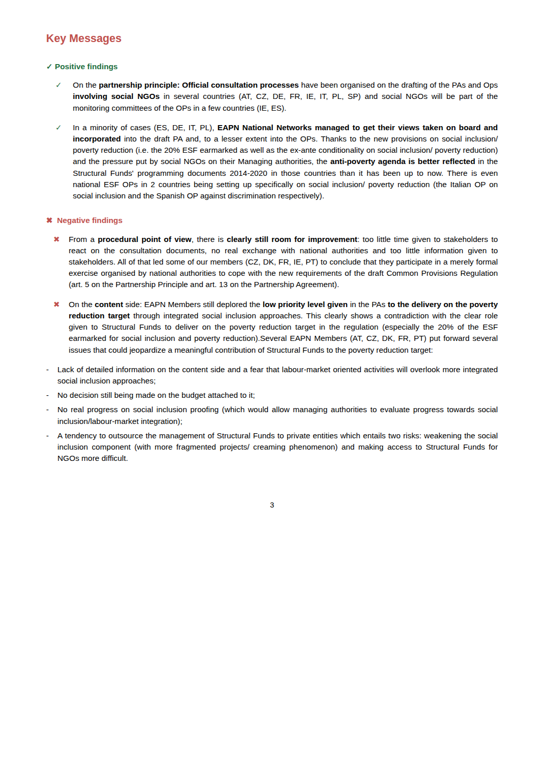Key Messages
✓Positive findings
✓ On the partnership principle: Official consultation processes have been organised on the drafting of the PAs and Ops involving social NGOs in several countries (AT, CZ, DE, FR, IE, IT, PL, SP) and social NGOs will be part of the monitoring committees of the OPs in a few countries (IE, ES).
✓ In a minority of cases (ES, DE, IT, PL), EAPN National Networks managed to get their views taken on board and incorporated into the draft PA and, to a lesser extent into the OPs. Thanks to the new provisions on social inclusion/ poverty reduction (i.e. the 20% ESF earmarked as well as the ex-ante conditionality on social inclusion/ poverty reduction) and the pressure put by social NGOs on their Managing authorities, the anti-poverty agenda is better reflected in the Structural Funds' programming documents 2014-2020 in those countries than it has been up to now. There is even national ESF OPs in 2 countries being setting up specifically on social inclusion/ poverty reduction (the Italian OP on social inclusion and the Spanish OP against discrimination respectively).
✖ Negative findings
✖ From a procedural point of view, there is clearly still room for improvement: too little time given to stakeholders to react on the consultation documents, no real exchange with national authorities and too little information given to stakeholders. All of that led some of our members (CZ, DK, FR, IE, PT) to conclude that they participate in a merely formal exercise organised by national authorities to cope with the new requirements of the draft Common Provisions Regulation (art. 5 on the Partnership Principle and art. 13 on the Partnership Agreement).
✖ On the content side: EAPN Members still deplored the low priority level given in the PAs to the delivery on the poverty reduction target through integrated social inclusion approaches. This clearly shows a contradiction with the clear role given to Structural Funds to deliver on the poverty reduction target in the regulation (especially the 20% of the ESF earmarked for social inclusion and poverty reduction).Several EAPN Members (AT, CZ, DK, FR, PT) put forward several issues that could jeopardize a meaningful contribution of Structural Funds to the poverty reduction target:
-Lack of detailed information on the content side and a fear that labour-market oriented activities will overlook more integrated social inclusion approaches;
-No decision still being made on the budget attached to it;
-No real progress on social inclusion proofing (which would allow managing authorities to evaluate progress towards social inclusion/labour-market integration);
-A tendency to outsource the management of Structural Funds to private entities which entails two risks: weakening the social inclusion component (with more fragmented projects/ creaming phenomenon) and making access to Structural Funds for NGOs more difficult.
3